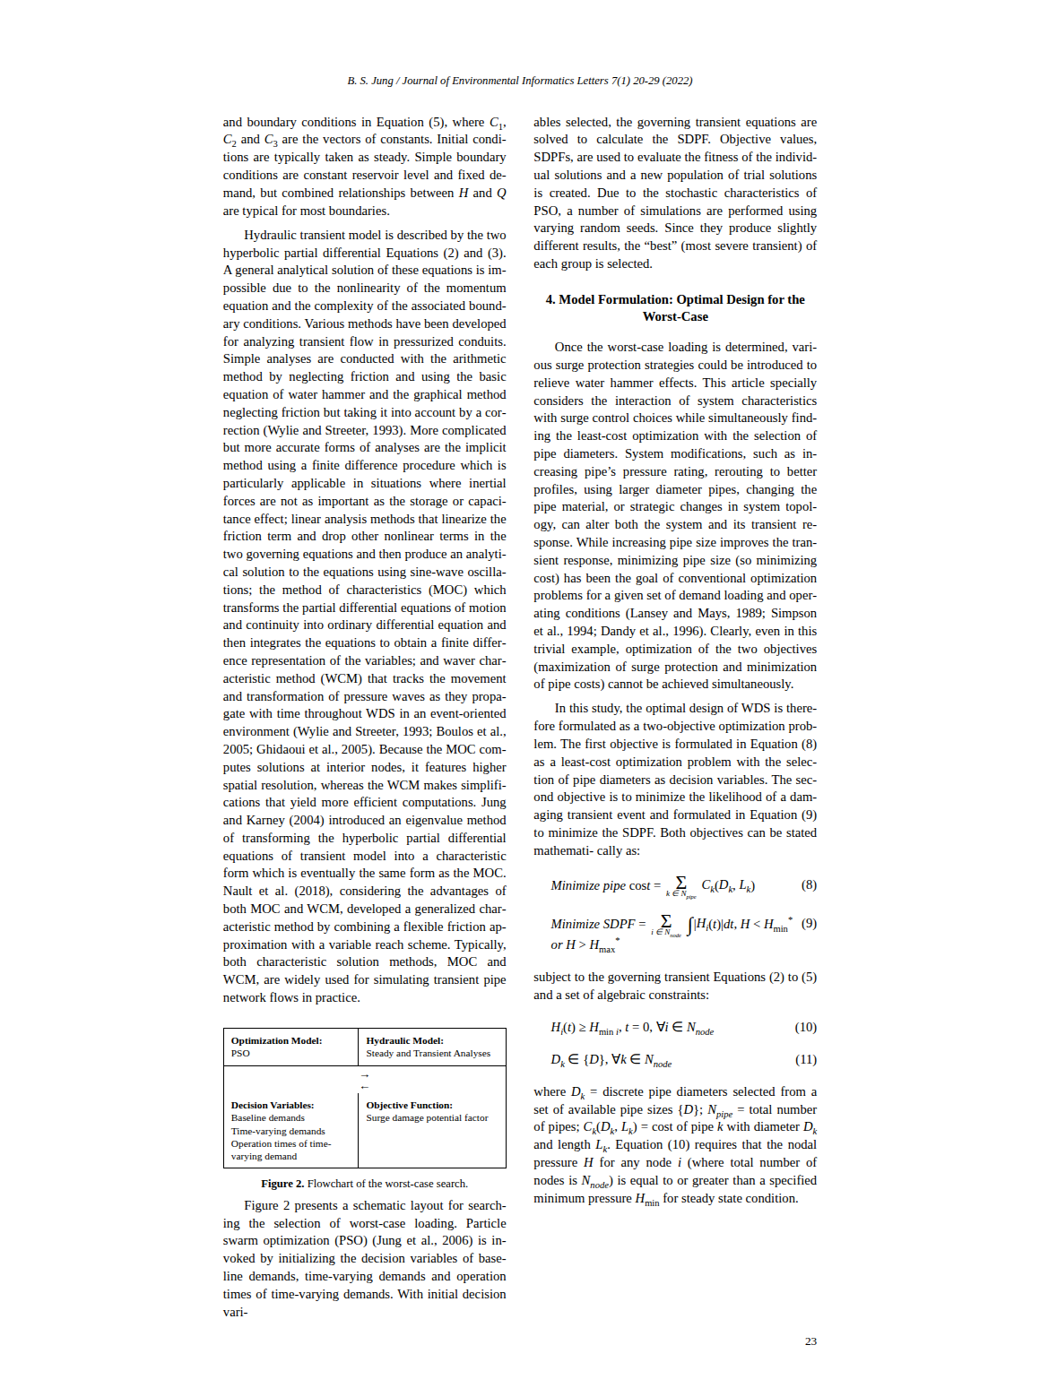B. S. Jung / Journal of Environmental Informatics Letters 7(1) 20-29 (2022)
and boundary conditions in Equation (5), where C1, C2 and C3 are the vectors of constants. Initial conditions are typically taken as steady. Simple boundary conditions are constant reservoir level and fixed demand, but combined relationships between H and Q are typical for most boundaries.
Hydraulic transient model is described by the two hyperbolic partial differential Equations (2) and (3). A general analytical solution of these equations is impossible due to the nonlinearity of the momentum equation and the complexity of the associated boundary conditions. Various methods have been developed for analyzing transient flow in pressurized conduits. Simple analyses are conducted with the arithmetic method by neglecting friction and using the basic equation of water hammer and the graphical method neglecting friction but taking it into account by a correction (Wylie and Streeter, 1993). More complicated but more accurate forms of analyses are the implicit method using a finite difference procedure which is particularly applicable in situations where inertial forces are not as important as the storage or capacitance effect; linear analysis methods that linearize the friction term and drop other nonlinear terms in the two governing equations and then produce an analytical solution to the equations using sine-wave oscillations; the method of characteristics (MOC) which transforms the partial differential equations of motion and continuity into ordinary differential equation and then integrates the equations to obtain a finite difference representation of the variables; and waver characteristic method (WCM) that tracks the movement and transformation of pressure waves as they propagate with time throughout WDS in an event-oriented environment (Wylie and Streeter, 1993; Boulos et al., 2005; Ghidaoui et al., 2005). Because the MOC computes solutions at interior nodes, it features higher spatial resolution, whereas the WCM makes simplifications that yield more efficient computations. Jung and Karney (2004) introduced an eigenvalue method of transforming the hyperbolic partial differential equations of transient model into a characteristic form which is eventually the same form as the MOC. Nault et al. (2018), considering the advantages of both MOC and WCM, developed a generalized characteristic method by combining a flexible friction approximation with a variable reach scheme. Typically, both characteristic solution methods, MOC and WCM, are widely used for simulating transient pipe network flows in practice.
Optimization Model:
PSO
Hydraulic Model:
Steady and Transient Analyses
→
←
Decision Variables:
Baseline demands
Time-varying demands
Operation times of time-varying demand
Objective Function:
Surge damage potential factor
Figure 2. Flowchart of the worst-case search.
Figure 2 presents a schematic layout for searching the selection of worst-case loading. Particle swarm optimization (PSO) (Jung et al., 2006) is invoked by initializing the decision variables of baseline demands, time-varying demands and operation times of time-varying demands. With initial decision vari-
ables selected, the governing transient equations are solved to calculate the SDPF. Objective values, SDPFs, are used to evaluate the fitness of the individual solutions and a new population of trial solutions is created. Due to the stochastic characteristics of PSO, a number of simulations are performed using varying random seeds. Since they produce slightly different results, the “best” (most severe transient) of each group is selected.
4. Model Formulation: Optimal Design for the Worst-Case
Once the worst-case loading is determined, various surge protection strategies could be introduced to relieve water hammer effects. This article specially considers the interaction of system characteristics with surge control choices while simultaneously finding the least-cost optimization with the selection of pipe diameters. System modifications, such as increasing pipe’s pressure rating, rerouting to better profiles, using larger diameter pipes, changing the pipe material, or strategic changes in system topology, can alter both the system and its transient response. While increasing pipe size improves the transient response, minimizing pipe size (so minimizing cost) has been the goal of conventional optimization problems for a given set of demand loading and operating conditions (Lansey and Mays, 1989; Simpson et al., 1994; Dandy et al., 1996). Clearly, even in this trivial example, optimization of the two objectives (maximization of surge protection and minimization of pipe costs) cannot be achieved simultaneously.
In this study, the optimal design of WDS is therefore formulated as a two-objective optimization problem. The first objective is formulated in Equation (8) as a least-cost optimization problem with the selection of pipe diameters as decision variables. The second objective is to minimize the likelihood of a damaging transient event and formulated in Equation (9) to minimize the SDPF. Both objectives can be stated mathemati- cally as:
Minimize pipe cos t = Σk ∈ Npipe Ck(Dk, Lk)
(8)
Minimize SDPF = Σi ∈ Nnode ∫|Hi(t)|dt, H < Hmin* or H > Hmax*
(9)
subject to the governing transient Equations (2) to (5) and a set of algebraic constraints:
Hi(t) ≥ Hmin i, t = 0, ∀i ∈ Nnode
(10)
Dk ∈ {D}, ∀k ∈ Nnode
(11)
where Dk = discrete pipe diameters selected from a set of available pipe sizes {D}; Npipe = total number of pipes; Ck(Dk, Lk) = cost of pipe k with diameter Dk and length Lk. Equation (10) requires that the nodal pressure H for any node i (where total number of nodes is Nnode) is equal to or greater than a specified minimum pressure Hmin for steady state condition.
23